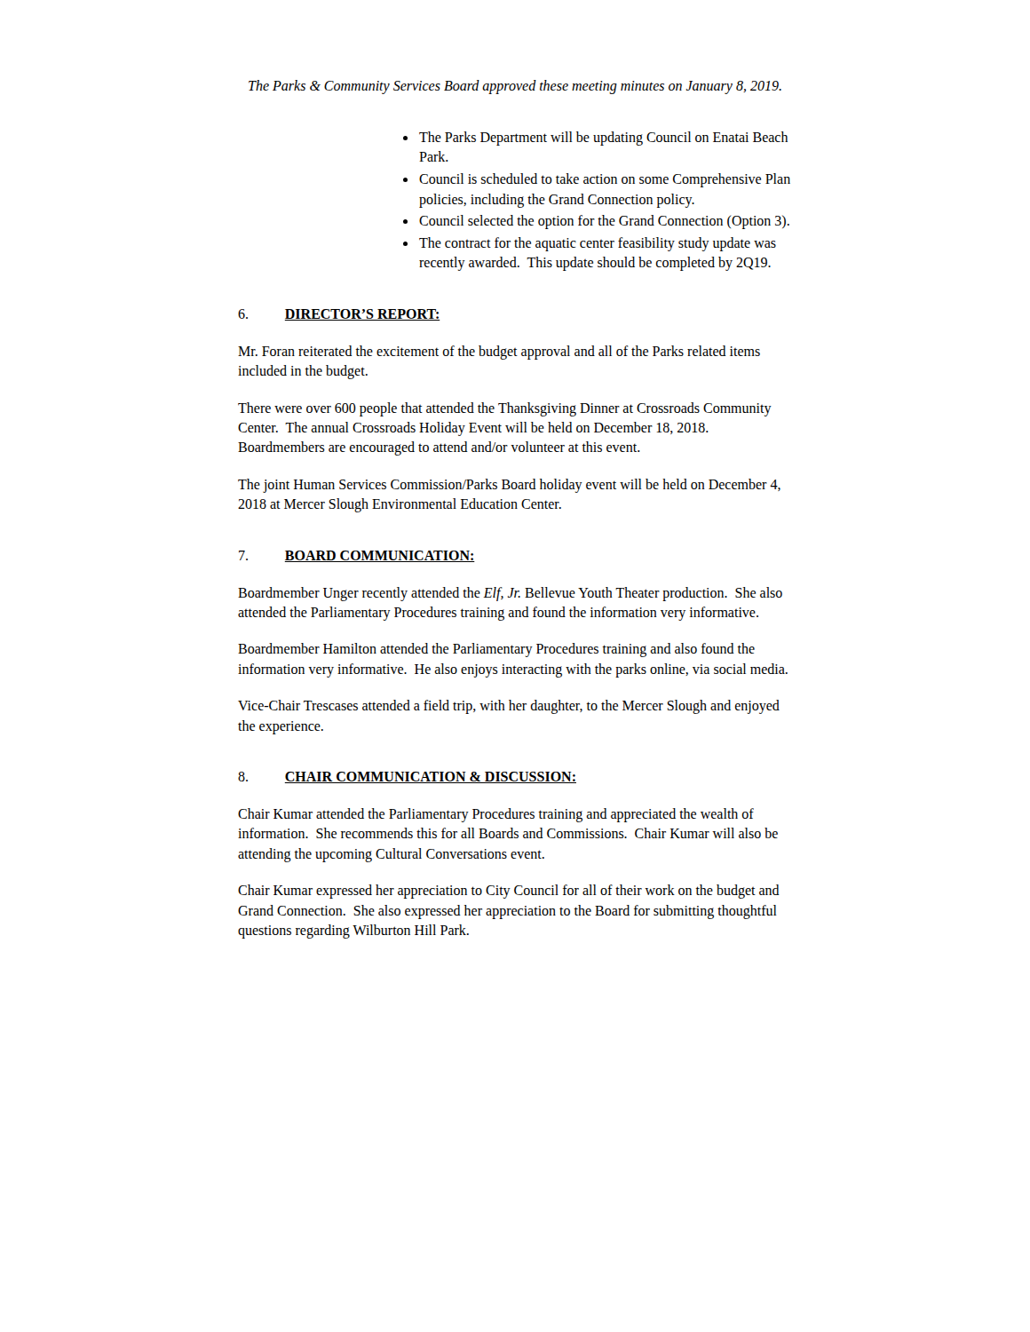The Parks & Community Services Board approved these meeting minutes on January 8, 2019.
The Parks Department will be updating Council on Enatai Beach Park.
Council is scheduled to take action on some Comprehensive Plan policies, including the Grand Connection policy.
Council selected the option for the Grand Connection (Option 3).
The contract for the aquatic center feasibility study update was recently awarded. This update should be completed by 2Q19.
6. DIRECTOR’S REPORT:
Mr. Foran reiterated the excitement of the budget approval and all of the Parks related items included in the budget.
There were over 600 people that attended the Thanksgiving Dinner at Crossroads Community Center. The annual Crossroads Holiday Event will be held on December 18, 2018. Boardmembers are encouraged to attend and/or volunteer at this event.
The joint Human Services Commission/Parks Board holiday event will be held on December 4, 2018 at Mercer Slough Environmental Education Center.
7. BOARD COMMUNICATION:
Boardmember Unger recently attended the Elf, Jr. Bellevue Youth Theater production. She also attended the Parliamentary Procedures training and found the information very informative.
Boardmember Hamilton attended the Parliamentary Procedures training and also found the information very informative. He also enjoys interacting with the parks online, via social media.
Vice-Chair Trescases attended a field trip, with her daughter, to the Mercer Slough and enjoyed the experience.
8. CHAIR COMMUNICATION & DISCUSSION:
Chair Kumar attended the Parliamentary Procedures training and appreciated the wealth of information. She recommends this for all Boards and Commissions. Chair Kumar will also be attending the upcoming Cultural Conversations event.
Chair Kumar expressed her appreciation to City Council for all of their work on the budget and Grand Connection. She also expressed her appreciation to the Board for submitting thoughtful questions regarding Wilburton Hill Park.